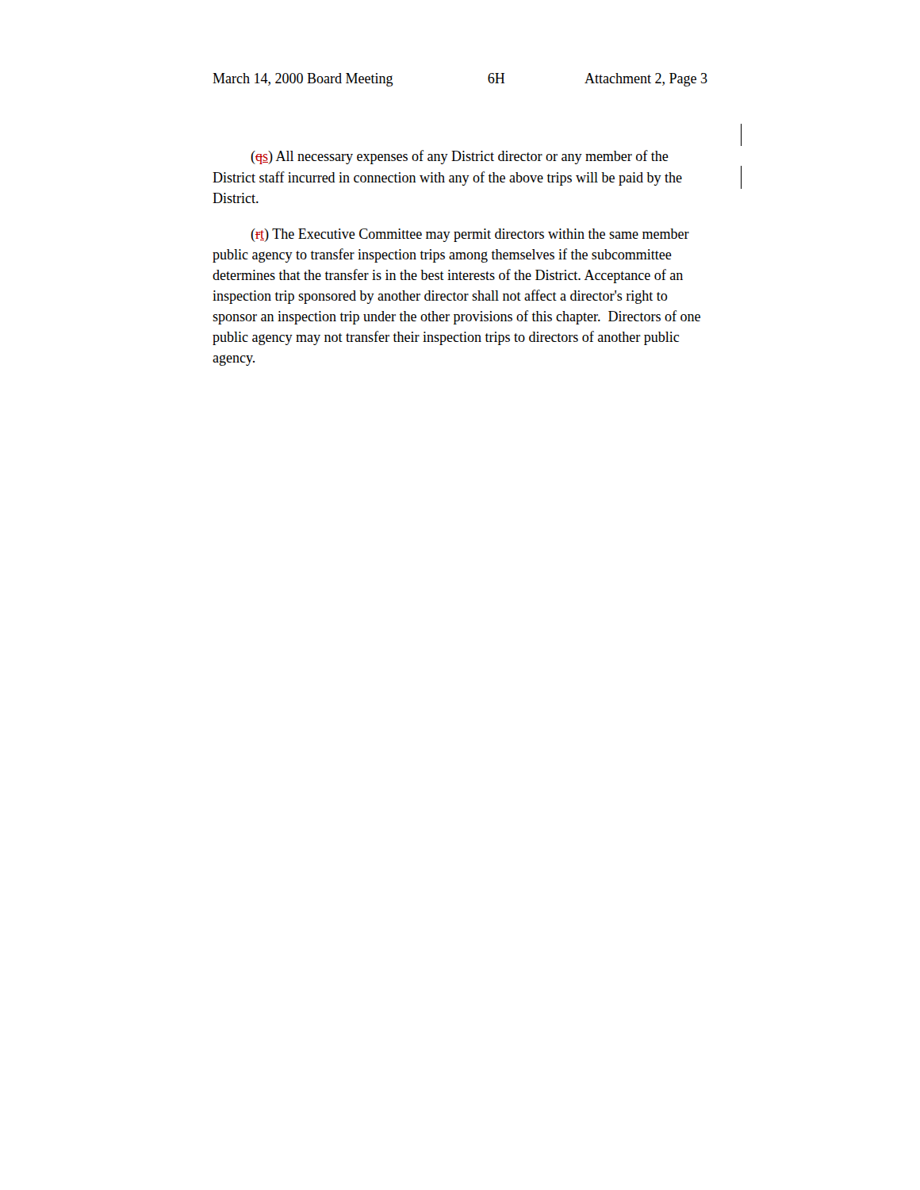March 14, 2000 Board Meeting
6H
Attachment 2, Page 3
(qs) All necessary expenses of any District director or any member of the District staff incurred in connection with any of the above trips will be paid by the District.
(rt) The Executive Committee may permit directors within the same member public agency to transfer inspection trips among themselves if the subcommittee determines that the transfer is in the best interests of the District. Acceptance of an inspection trip sponsored by another director shall not affect a director's right to sponsor an inspection trip under the other provisions of this chapter. Directors of one public agency may not transfer their inspection trips to directors of another public agency.